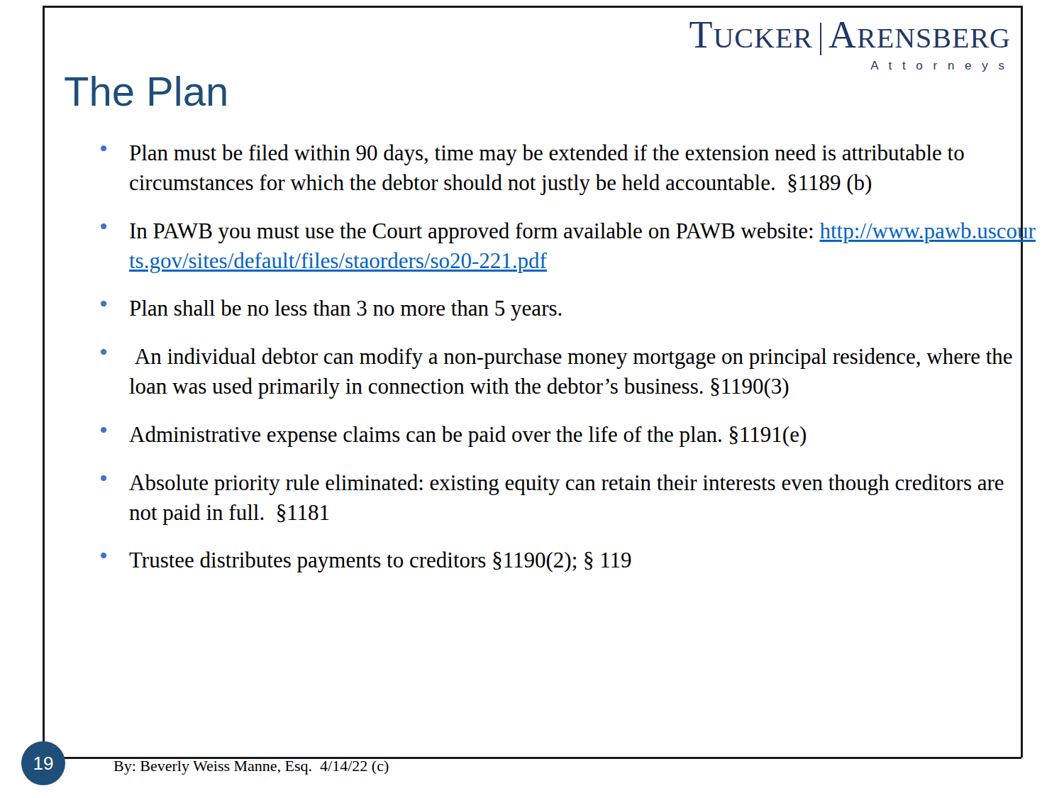TUCKER ARENSBERG
A t t o r n e y s
The Plan
Plan must be filed within 90 days, time may be extended if the extension need is attributable to circumstances for which the debtor should not justly be held accountable. §1189 (b)
In PAWB you must use the Court approved form available on PAWB website: http://www.pawb.uscourts.gov/sites/default/files/staorders/so20-221.pdf
Plan shall be no less than 3 no more than 5 years.
An individual debtor can modify a non-purchase money mortgage on principal residence, where the loan was used primarily in connection with the debtor’s business. §1190(3)
Administrative expense claims can be paid over the life of the plan. §1191(e)
Absolute priority rule eliminated: existing equity can retain their interests even though creditors are not paid in full. §1181
Trustee distributes payments to creditors §1190(2); § 119
19
By: Beverly Weiss Manne, Esq. 4/14/22 (c)